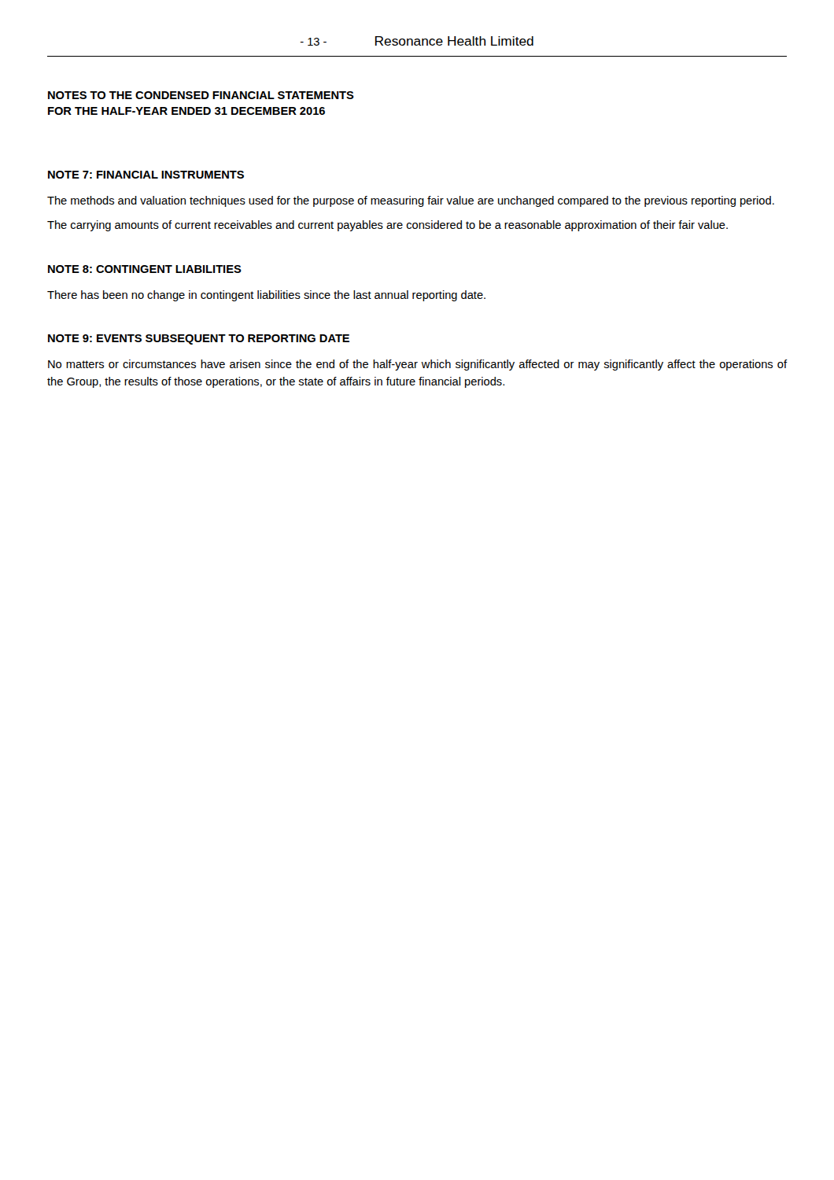- 13 - Resonance Health Limited
NOTES TO THE CONDENSED FINANCIAL STATEMENTS
FOR THE HALF-YEAR ENDED 31 DECEMBER 2016
NOTE 7: FINANCIAL INSTRUMENTS
The methods and valuation techniques used for the purpose of measuring fair value are unchanged compared to the previous reporting period.
The carrying amounts of current receivables and current payables are considered to be a reasonable approximation of their fair value.
NOTE 8: CONTINGENT LIABILITIES
There has been no change in contingent liabilities since the last annual reporting date.
NOTE 9: EVENTS SUBSEQUENT TO REPORTING DATE
No matters or circumstances have arisen since the end of the half-year which significantly affected or may significantly affect the operations of the Group, the results of those operations, or the state of affairs in future financial periods.